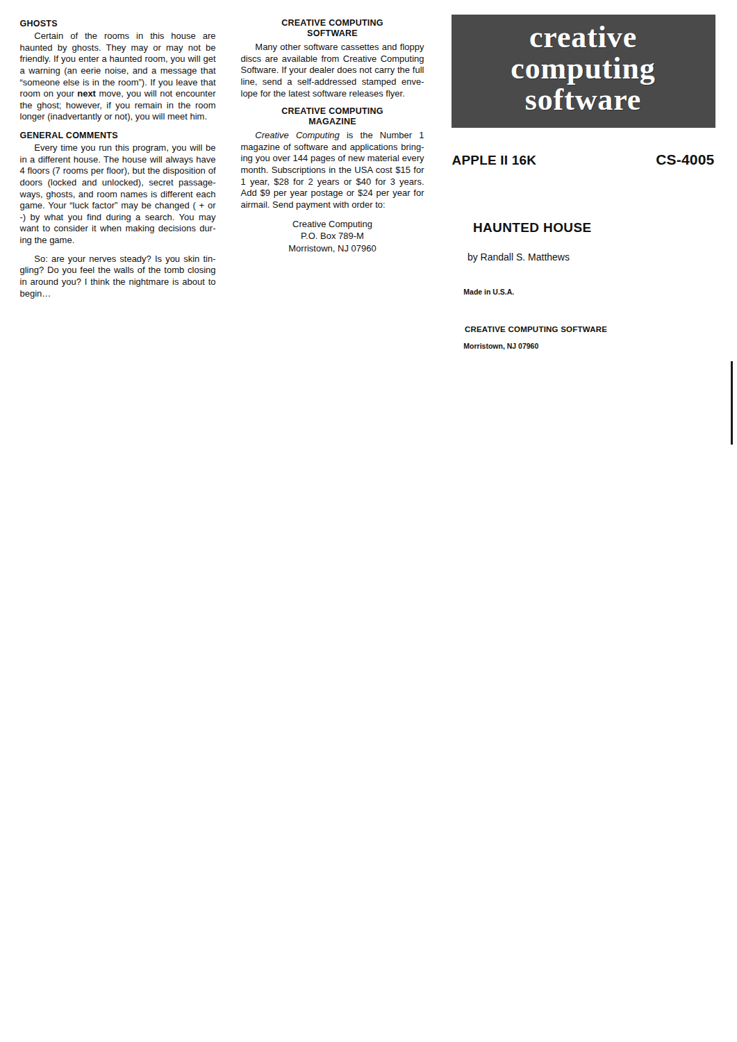Ghosts
Certain of the rooms in this house are haunted by ghosts. They may or may not be friendly. If you enter a haunted room, you will get a warning (an eerie noise, and a message that “someone else is in the room”). If you leave that room on your next move, you will not encounter the ghost; however, if you remain in the room longer (inadvertantly or not), you will meet him.
General Comments
Every time you run this program, you will be in a different house. The house will always have 4 floors (7 rooms per floor), but the disposition of doors (locked and unlocked), secret passageways, ghosts, and room names is different each game. Your “luck factor” may be changed ( + or -) by what you find during a search. You may want to consider it when making decisions during the game.
So: are your nerves steady? Is you skin tingling? Do you feel the walls of the tomb closing in around you? I think the nightmare is about to begin…
Creative Computing
Software
Many other software cassettes and floppy discs are available from Creative Computing Software. If your dealer does not carry the full line, send a self-addressed stamped envelope for the latest software releases flyer.
Creative Computing
Magazine
Creative Computing is the Number 1 magazine of software and applications bringing you over 144 pages of new material every month. Subscriptions in the USA cost $15 for 1 year, $28 for 2 years or $40 for 3 years. Add $9 per year postage or $24 per year for airmail. Send payment with order to:
Creative Computing
P.O. Box 789-M
Morristown, NJ 07960
creative computing software
APPLE II 16K
CS-4005
HAUNTED HOUSE
by Randall S. Matthews
Made in U.S.A.
CREATIVE COMPUTING SOFTWARE
Morristown, NJ 07960